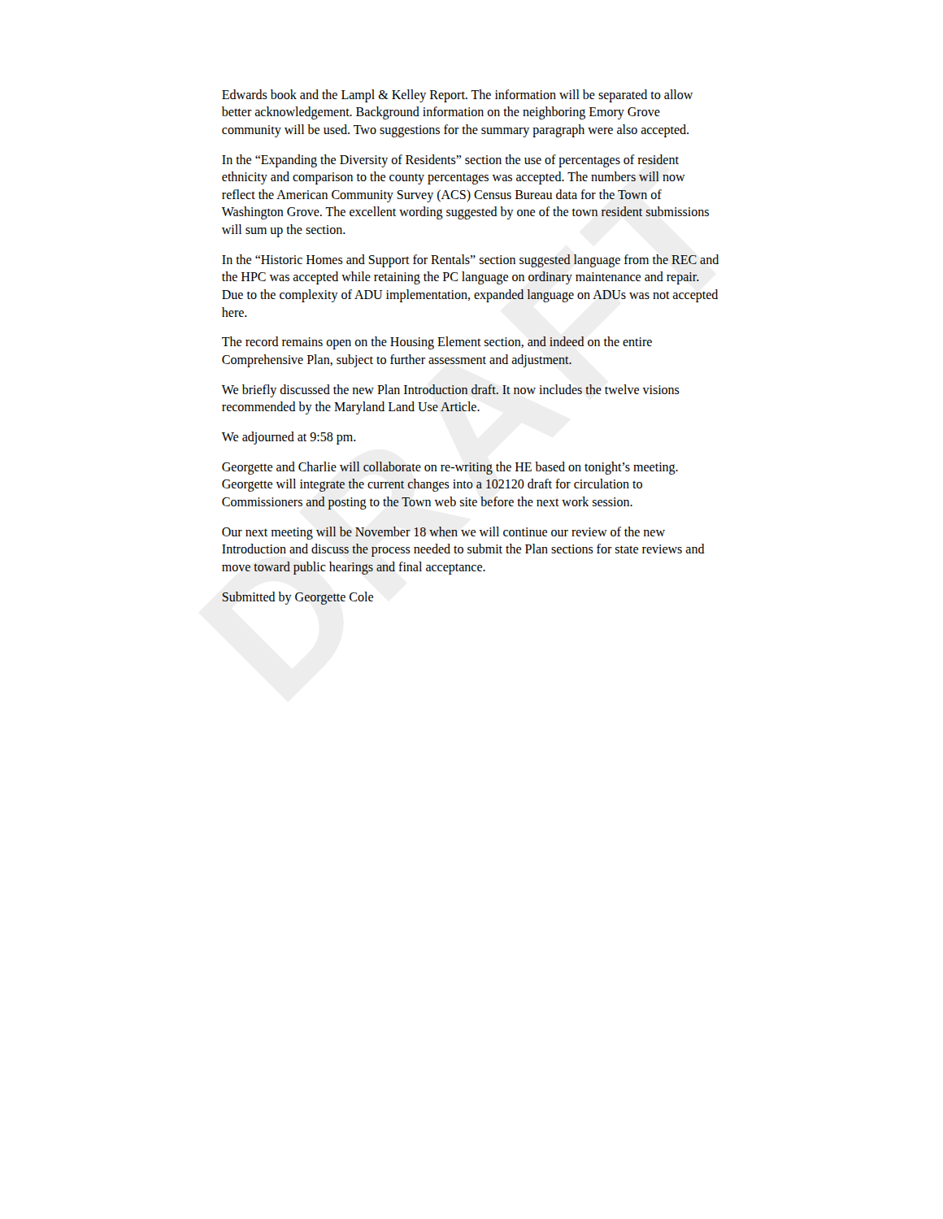DRAFT
Edwards book and the Lampl & Kelley Report. The information will be separated to allow better acknowledgement. Background information on the neighboring Emory Grove community will be used. Two suggestions for the summary paragraph were also accepted.
In the “Expanding the Diversity of Residents” section the use of percentages of resident ethnicity and comparison to the county percentages was accepted. The numbers will now reflect the American Community Survey (ACS) Census Bureau data for the Town of Washington Grove. The excellent wording suggested by one of the town resident submissions will sum up the section.
In the “Historic Homes and Support for Rentals” section suggested language from the REC and the HPC was accepted while retaining the PC language on ordinary maintenance and repair. Due to the complexity of ADU implementation, expanded language on ADUs was not accepted here.
The record remains open on the Housing Element section, and indeed on the entire Comprehensive Plan, subject to further assessment and adjustment.
We briefly discussed the new Plan Introduction draft. It now includes the twelve visions recommended by the Maryland Land Use Article.
We adjourned at 9:58 pm.
Georgette and Charlie will collaborate on re-writing the HE based on tonight’s meeting. Georgette will integrate the current changes into a 102120 draft for circulation to Commissioners and posting to the Town web site before the next work session.
Our next meeting will be November 18 when we will continue our review of the new Introduction and discuss the process needed to submit the Plan sections for state reviews and move toward public hearings and final acceptance.
Submitted by Georgette Cole